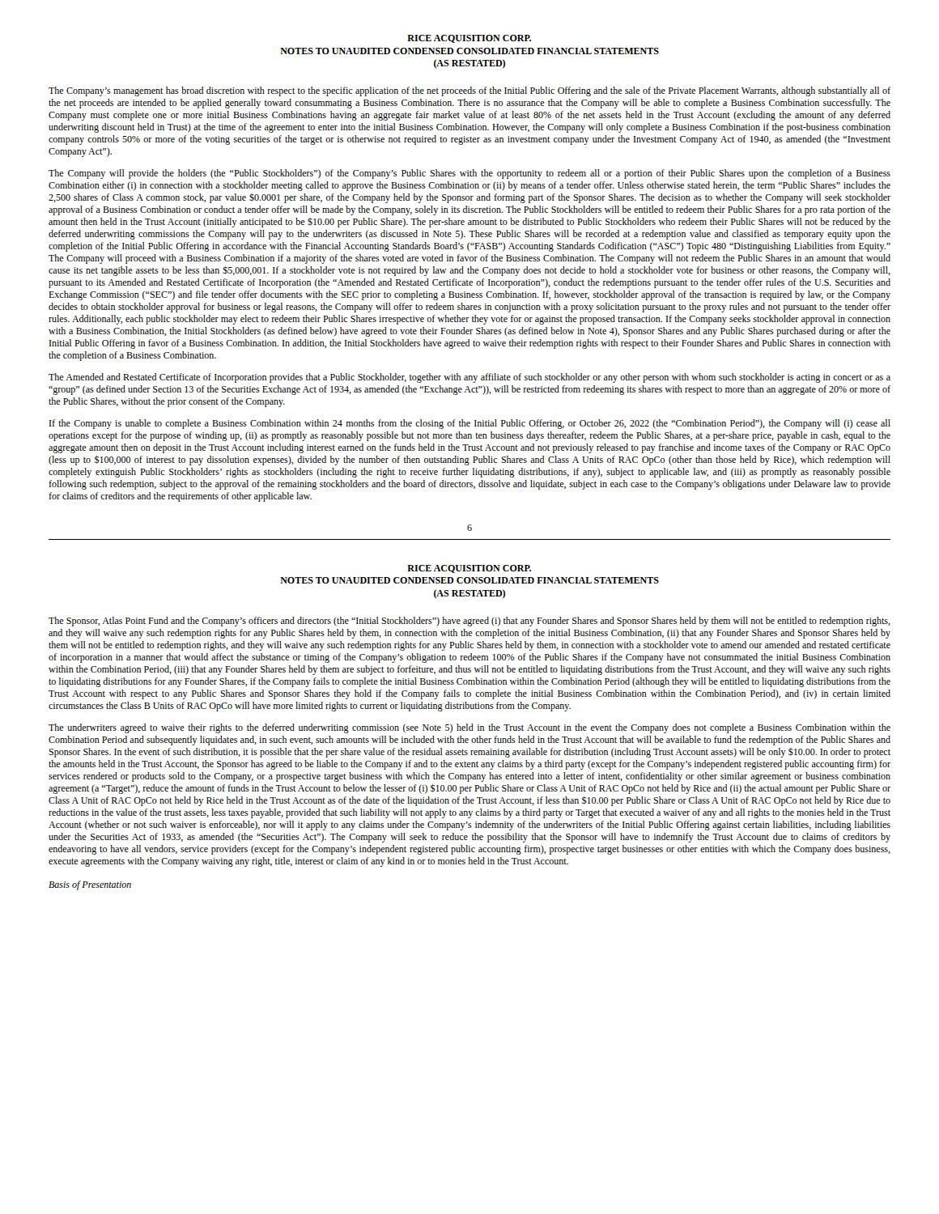Rice Acquisition Corp.
Notes to Unaudited Condensed Consolidated Financial Statements
(As Restated)
The Company’s management has broad discretion with respect to the specific application of the net proceeds of the Initial Public Offering and the sale of the Private Placement Warrants, although substantially all of the net proceeds are intended to be applied generally toward consummating a Business Combination. There is no assurance that the Company will be able to complete a Business Combination successfully. The Company must complete one or more initial Business Combinations having an aggregate fair market value of at least 80% of the net assets held in the Trust Account (excluding the amount of any deferred underwriting discount held in Trust) at the time of the agreement to enter into the initial Business Combination. However, the Company will only complete a Business Combination if the post-business combination company controls 50% or more of the voting securities of the target or is otherwise not required to register as an investment company under the Investment Company Act of 1940, as amended (the “Investment Company Act”).
The Company will provide the holders (the “Public Stockholders”) of the Company’s Public Shares with the opportunity to redeem all or a portion of their Public Shares upon the completion of a Business Combination either (i) in connection with a stockholder meeting called to approve the Business Combination or (ii) by means of a tender offer. Unless otherwise stated herein, the term “Public Shares” includes the 2,500 shares of Class A common stock, par value $0.0001 per share, of the Company held by the Sponsor and forming part of the Sponsor Shares. The decision as to whether the Company will seek stockholder approval of a Business Combination or conduct a tender offer will be made by the Company, solely in its discretion. The Public Stockholders will be entitled to redeem their Public Shares for a pro rata portion of the amount then held in the Trust Account (initially anticipated to be $10.00 per Public Share). The per-share amount to be distributed to Public Stockholders who redeem their Public Shares will not be reduced by the deferred underwriting commissions the Company will pay to the underwriters (as discussed in Note 5). These Public Shares will be recorded at a redemption value and classified as temporary equity upon the completion of the Initial Public Offering in accordance with the Financial Accounting Standards Board’s (“FASB”) Accounting Standards Codification (“ASC”) Topic 480 “Distinguishing Liabilities from Equity.” The Company will proceed with a Business Combination if a majority of the shares voted are voted in favor of the Business Combination. The Company will not redeem the Public Shares in an amount that would cause its net tangible assets to be less than $5,000,001. If a stockholder vote is not required by law and the Company does not decide to hold a stockholder vote for business or other reasons, the Company will, pursuant to its Amended and Restated Certificate of Incorporation (the “Amended and Restated Certificate of Incorporation”), conduct the redemptions pursuant to the tender offer rules of the U.S. Securities and Exchange Commission (“SEC”) and file tender offer documents with the SEC prior to completing a Business Combination. If, however, stockholder approval of the transaction is required by law, or the Company decides to obtain stockholder approval for business or legal reasons, the Company will offer to redeem shares in conjunction with a proxy solicitation pursuant to the proxy rules and not pursuant to the tender offer rules. Additionally, each public stockholder may elect to redeem their Public Shares irrespective of whether they vote for or against the proposed transaction. If the Company seeks stockholder approval in connection with a Business Combination, the Initial Stockholders (as defined below) have agreed to vote their Founder Shares (as defined below in Note 4), Sponsor Shares and any Public Shares purchased during or after the Initial Public Offering in favor of a Business Combination. In addition, the Initial Stockholders have agreed to waive their redemption rights with respect to their Founder Shares and Public Shares in connection with the completion of a Business Combination.
The Amended and Restated Certificate of Incorporation provides that a Public Stockholder, together with any affiliate of such stockholder or any other person with whom such stockholder is acting in concert or as a “group” (as defined under Section 13 of the Securities Exchange Act of 1934, as amended (the “Exchange Act”)), will be restricted from redeeming its shares with respect to more than an aggregate of 20% or more of the Public Shares, without the prior consent of the Company.
If the Company is unable to complete a Business Combination within 24 months from the closing of the Initial Public Offering, or October 26, 2022 (the “Combination Period”), the Company will (i) cease all operations except for the purpose of winding up, (ii) as promptly as reasonably possible but not more than ten business days thereafter, redeem the Public Shares, at a per-share price, payable in cash, equal to the aggregate amount then on deposit in the Trust Account including interest earned on the funds held in the Trust Account and not previously released to pay franchise and income taxes of the Company or RAC OpCo (less up to $100,000 of interest to pay dissolution expenses), divided by the number of then outstanding Public Shares and Class A Units of RAC OpCo (other than those held by Rice), which redemption will completely extinguish Public Stockholders’ rights as stockholders (including the right to receive further liquidating distributions, if any), subject to applicable law, and (iii) as promptly as reasonably possible following such redemption, subject to the approval of the remaining stockholders and the board of directors, dissolve and liquidate, subject in each case to the Company’s obligations under Delaware law to provide for claims of creditors and the requirements of other applicable law.
6
Rice Acquisition Corp.
Notes to Unaudited Condensed Consolidated Financial Statements
(As Restated)
The Sponsor, Atlas Point Fund and the Company’s officers and directors (the “Initial Stockholders”) have agreed (i) that any Founder Shares and Sponsor Shares held by them will not be entitled to redemption rights, and they will waive any such redemption rights for any Public Shares held by them, in connection with the completion of the initial Business Combination, (ii) that any Founder Shares and Sponsor Shares held by them will not be entitled to redemption rights, and they will waive any such redemption rights for any Public Shares held by them, in connection with a stockholder vote to amend our amended and restated certificate of incorporation in a manner that would affect the substance or timing of the Company’s obligation to redeem 100% of the Public Shares if the Company have not consummated the initial Business Combination within the Combination Period, (iii) that any Founder Shares held by them are subject to forfeiture, and thus will not be entitled to liquidating distributions from the Trust Account, and they will waive any such rights to liquidating distributions for any Founder Shares, if the Company fails to complete the initial Business Combination within the Combination Period (although they will be entitled to liquidating distributions from the Trust Account with respect to any Public Shares and Sponsor Shares they hold if the Company fails to complete the initial Business Combination within the Combination Period), and (iv) in certain limited circumstances the Class B Units of RAC OpCo will have more limited rights to current or liquidating distributions from the Company.
The underwriters agreed to waive their rights to the deferred underwriting commission (see Note 5) held in the Trust Account in the event the Company does not complete a Business Combination within the Combination Period and subsequently liquidates and, in such event, such amounts will be included with the other funds held in the Trust Account that will be available to fund the redemption of the Public Shares and Sponsor Shares. In the event of such distribution, it is possible that the per share value of the residual assets remaining available for distribution (including Trust Account assets) will be only $10.00. In order to protect the amounts held in the Trust Account, the Sponsor has agreed to be liable to the Company if and to the extent any claims by a third party (except for the Company’s independent registered public accounting firm) for services rendered or products sold to the Company, or a prospective target business with which the Company has entered into a letter of intent, confidentiality or other similar agreement or business combination agreement (a “Target”), reduce the amount of funds in the Trust Account to below the lesser of (i) $10.00 per Public Share or Class A Unit of RAC OpCo not held by Rice and (ii) the actual amount per Public Share or Class A Unit of RAC OpCo not held by Rice held in the Trust Account as of the date of the liquidation of the Trust Account, if less than $10.00 per Public Share or Class A Unit of RAC OpCo not held by Rice due to reductions in the value of the trust assets, less taxes payable, provided that such liability will not apply to any claims by a third party or Target that executed a waiver of any and all rights to the monies held in the Trust Account (whether or not such waiver is enforceable), nor will it apply to any claims under the Company’s indemnity of the underwriters of the Initial Public Offering against certain liabilities, including liabilities under the Securities Act of 1933, as amended (the “Securities Act”). The Company will seek to reduce the possibility that the Sponsor will have to indemnify the Trust Account due to claims of creditors by endeavoring to have all vendors, service providers (except for the Company’s independent registered public accounting firm), prospective target businesses or other entities with which the Company does business, execute agreements with the Company waiving any right, title, interest or claim of any kind in or to monies held in the Trust Account.
Basis of Presentation